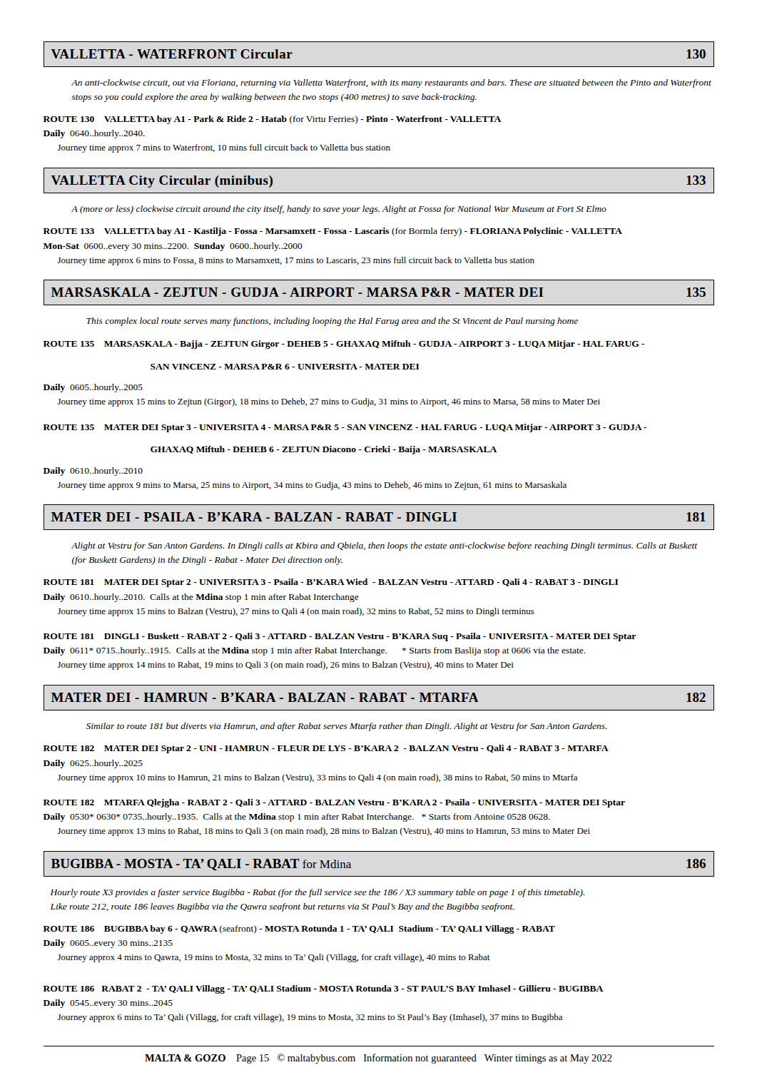VALLETTA - WATERFRONT Circular
130
An anti-clockwise circuit, out via Floriana, returning via Valletta Waterfront, with its many restaurants and bars. These are situated between the Pinto and Waterfront stops so you could explore the area by walking between the two stops (400 metres) to save back-tracking.
ROUTE 130 VALLETTA bay A1 - Park & Ride 2 - Hatab (for Virtu Ferries) - Pinto - Waterfront - VALLETTA
Daily 0640..hourly..2040.
Journey time approx 7 mins to Waterfront, 10 mins full circuit back to Valletta bus station
VALLETTA City Circular (minibus)
133
A (more or less) clockwise circuit around the city itself, handy to save your legs. Alight at Fossa for National War Museum at Fort St Elmo
ROUTE 133 VALLETTA bay A1 - Kastilja - Fossa - Marsamxett - Fossa - Lascaris (for Bormla ferry) - FLORIANA Polyclinic - VALLETTA
Mon-Sat 0600..every 30 mins..2200. Sunday 0600..hourly..2000
Journey time approx 6 mins to Fossa, 8 mins to Marsamxett, 17 mins to Lascaris, 23 mins full circuit back to Valletta bus station
MARSASKALA - ZEJTUN - GUDJA - AIRPORT - MARSA P&R - MATER DEI
135
This complex local route serves many functions, including looping the Hal Farug area and the St Vincent de Paul nursing home
ROUTE 135 MARSASKALA - Bajja - ZEJTUN Girgor - DEHEB 5 - GHAXAQ Miftuh - GUDJA - AIRPORT 3 - LUQA Mitjar - HAL FARUG -
SAN VINCENZ - MARSA P&R 6 - UNIVERSITA - MATER DEI
Daily 0605..hourly..2005
Journey time approx 15 mins to Zejtun (Girgor), 18 mins to Deheb, 27 mins to Gudja, 31 mins to Airport, 46 mins to Marsa, 58 mins to Mater Dei
ROUTE 135 MATER DEI Sptar 3 - UNIVERSITA 4 - MARSA P&R 5 - SAN VINCENZ - HAL FARUG - LUQA Mitjar - AIRPORT 3 - GUDJA -
GHAXAQ Miftuh - DEHEB 6 - ZEJTUN Diacono - Crieki - Baija - MARSASKALA
Daily 0610..hourly..2010
Journey time approx 9 mins to Marsa, 25 mins to Airport, 34 mins to Gudja, 43 mins to Deheb, 46 mins to Zejtun, 61 mins to Marsaskala
MATER DEI - PSAILA - B’KARA - BALZAN - RABAT - DINGLI
181
Alight at Vestru for San Anton Gardens. In Dingli calls at Kbira and Qbiela, then loops the estate anti-clockwise before reaching Dingli terminus. Calls at Buskett (for Buskett Gardens) in the Dingli - Rabat - Mater Dei direction only.
ROUTE 181 MATER DEI Sptar 2 - UNIVERSITA 3 - Psaila - B’KARA Wied - BALZAN Vestru - ATTARD - Qali 4 - RABAT 3 - DINGLI
Daily 0610..hourly..2010. Calls at the Mdina stop 1 min after Rabat Interchange
Journey time approx 15 mins to Balzan (Vestru), 27 mins to Qali 4 (on main road), 32 mins to Rabat, 52 mins to Dingli terminus
ROUTE 181 DINGLI - Buskett - RABAT 2 - Qali 3 - ATTARD - BALZAN Vestru - B’KARA Suq - Psaila - UNIVERSITA - MATER DEI Sptar
Daily 0611* 0715..hourly..1915. Calls at the Mdina stop 1 min after Rabat Interchange. * Starts from Baslija stop at 0606 via the estate.
Journey time approx 14 mins to Rabat, 19 mins to Qali 3 (on main road), 26 mins to Balzan (Vestru), 40 mins to Mater Dei
MATER DEI - HAMRUN - B’KARA - BALZAN - RABAT - MTARFA
182
Similar to route 181 but diverts via Hamrun, and after Rabat serves Mtarfa rather than Dingli. Alight at Vestru for San Anton Gardens.
ROUTE 182 MATER DEI Sptar 2 - UNI - HAMRUN - FLEUR DE LYS - B’KARA 2 - BALZAN Vestru - Qali 4 - RABAT 3 - MTARFA
Daily 0625..hourly..2025
Journey time approx 10 mins to Hamrun, 21 mins to Balzan (Vestru), 33 mins to Qali 4 (on main road), 38 mins to Rabat, 50 mins to Mtarfa
ROUTE 182 MTARFA Qlejgha - RABAT 2 - Qali 3 - ATTARD - BALZAN Vestru - B’KARA 2 - Psaila - UNIVERSITA - MATER DEI Sptar
Daily 0530* 0630* 0735..hourly..1935. Calls at the Mdina stop 1 min after Rabat Interchange. * Starts from Antoine 0528 0628.
Journey time approx 13 mins to Rabat, 18 mins to Qali 3 (on main road), 28 mins to Balzan (Vestru), 40 mins to Hamrun, 53 mins to Mater Dei
BUGIBBA - MOSTA - TA’ QALI - RABAT for Mdina 186
Hourly route X3 provides a faster service Bugibba - Rabat (for the full service see the 186 / X3 summary table on page 1 of this timetable).
Like route 212, route 186 leaves Bugibba via the Qawra seafront but returns via St Paul’s Bay and the Bugibba seafront.
ROUTE 186 BUGIBBA bay 6 - QAWRA (seafront) - MOSTA Rotunda 1 - TA’ QALI Stadium - TA’ QALI Villagg - RABAT
Daily 0605..every 30 mins..2135
Journey approx 4 mins to Qawra, 19 mins to Mosta, 32 mins to Ta’ Qali (Villagg, for craft village), 40 mins to Rabat
ROUTE 186 RABAT 2 - TA’ QALI Villagg - TA’ QALI Stadium - MOSTA Rotunda 3 - ST PAUL’S BAY Imhasel - Gillieru - BUGIBBA
Daily 0545..every 30 mins..2045
Journey approx 6 mins to Ta’ Qali (Villagg, for craft village), 19 mins to Mosta, 32 mins to St Paul’s Bay (Imhasel), 37 mins to Bugibba
MALTA & GOZO Page 15 © maltabybus.com Information not guaranteed Winter timings as at May 2022